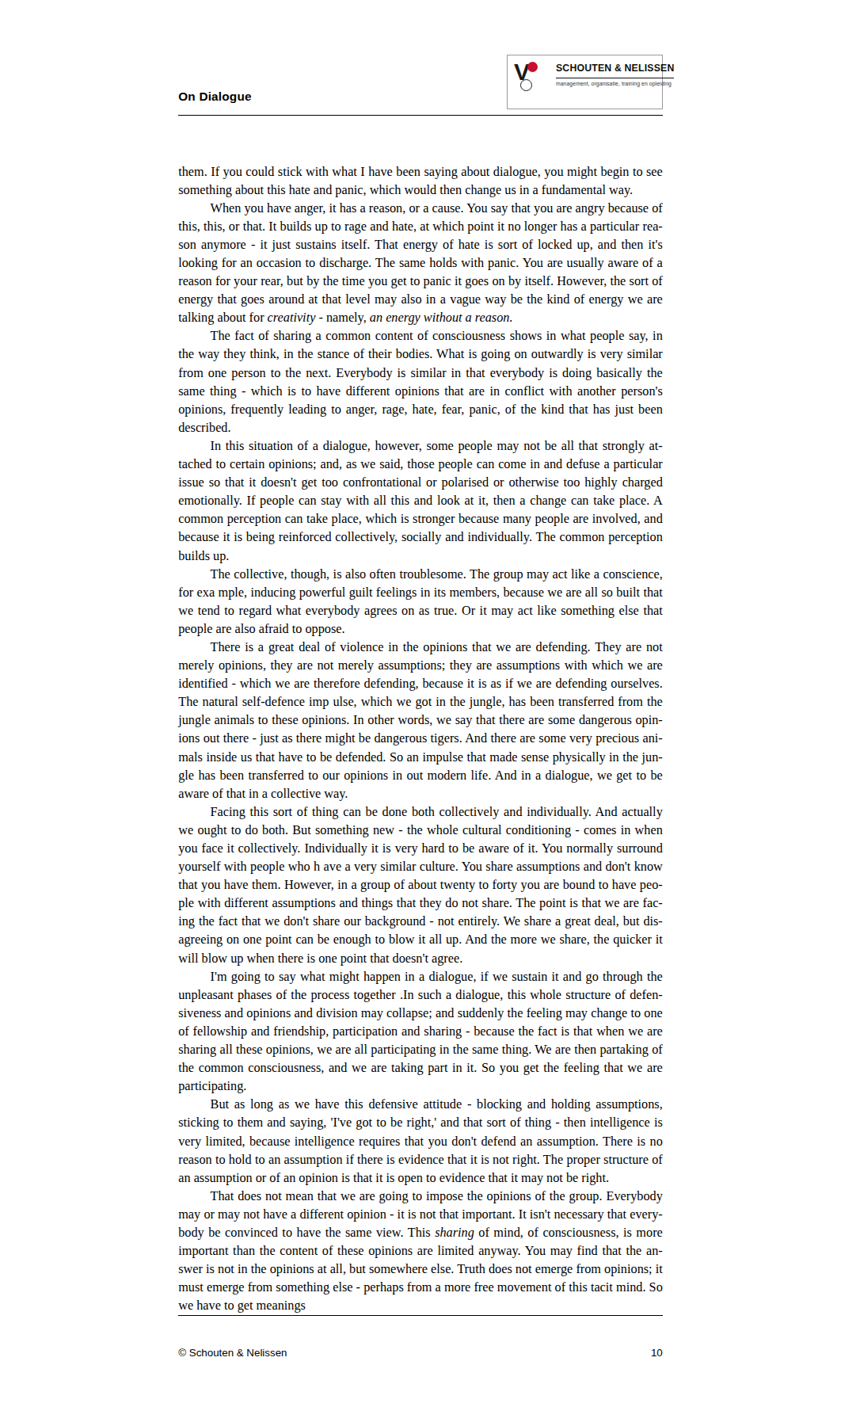On Dialogue
V
SCHOUTEN & NELISSEN
management, organisatie, training en opleiding
them. If you could stick with what I have been saying about dialogue, you might begin to see something about this hate and panic, which would then change us in a fundamental way.
When you have anger, it has a reason, or a cause. You say that you are angry because of this, this, or that. It builds up to rage and hate, at which point it no longer has a particular reason anymore - it just sustains itself. That energy of hate is sort of locked up, and then it's looking for an occasion to discharge. The same holds with panic. You are usually aware of a reason for your rear, but by the time you get to panic it goes on by itself. However, the sort of energy that goes around at that level may also in a vague way be the kind of energy we are talking about for creativity - namely, an energy without a reason.
The fact of sharing a common content of consciousness shows in what people say, in the way they think, in the stance of their bodies. What is going on outwardly is very similar from one person to the next. Everybody is similar in that everybody is doing basically the same thing - which is to have different opinions that are in conflict with another person's opinions, frequently leading to anger, rage, hate, fear, panic, of the kind that has just been described.
In this situation of a dialogue, however, some people may not be all that strongly attached to certain opinions; and, as we said, those people can come in and defuse a particular issue so that it doesn't get too confrontational or polarised or otherwise too highly charged emotionally. If people can stay with all this and look at it, then a change can take place. A common perception can take place, which is stronger because many people are involved, and because it is being reinforced collectively, socially and individually. The common perception builds up.
The collective, though, is also often troublesome. The group may act like a conscience, for exa mple, inducing powerful guilt feelings in its members, because we are all so built that we tend to regard what everybody agrees on as true. Or it may act like something else that people are also afraid to oppose.
There is a great deal of violence in the opinions that we are defending. They are not merely opinions, they are not merely assumptions; they are assumptions with which we are identified - which we are therefore defending, because it is as if we are defending ourselves. The natural self-defence imp ulse, which we got in the jungle, has been transferred from the jungle animals to these opinions. In other words, we say that there are some dangerous opinions out there - just as there might be dangerous tigers. And there are some very precious animals inside us that have to be defended. So an impulse that made sense physically in the jungle has been transferred to our opinions in out modern life. And in a dialogue, we get to be aware of that in a collective way.
Facing this sort of thing can be done both collectively and individually. And actually we ought to do both. But something new - the whole cultural conditioning - comes in when you face it collectively. Individually it is very hard to be aware of it. You normally surround yourself with people who h ave a very similar culture. You share assumptions and don't know that you have them. However, in a group of about twenty to forty you are bound to have people with different assumptions and things that they do not share. The point is that we are facing the fact that we don't share our background - not entirely. We share a great deal, but disagreeing on one point can be enough to blow it all up. And the more we share, the quicker it will blow up when there is one point that doesn't agree.
I'm going to say what might happen in a dialogue, if we sustain it and go through the unpleasant phases of the process together .In such a dialogue, this whole structure of defensiveness and opinions and division may collapse; and suddenly the feeling may change to one of fellowship and friendship, participation and sharing - because the fact is that when we are sharing all these opinions, we are all participating in the same thing. We are then partaking of the common consciousness, and we are taking part in it. So you get the feeling that we are participating.
But as long as we have this defensive attitude - blocking and holding assumptions, sticking to them and saying, 'I've got to be right,' and that sort of thing - then intelligence is very limited, because intelligence requires that you don't defend an assumption. There is no reason to hold to an assumption if there is evidence that it is not right. The proper structure of an assumption or of an opinion is that it is open to evidence that it may not be right.
That does not mean that we are going to impose the opinions of the group. Everybody may or may not have a different opinion - it is not that important. It isn't necessary that everybody be convinced to have the same view. This sharing of mind, of consciousness, is more important than the content of these opinions are limited anyway. You may find that the answer is not in the opinions at all, but somewhere else. Truth does not emerge from opinions; it must emerge from something else - perhaps from a more free movement of this tacit mind. So we have to get meanings
© Schouten & Nelissen
10